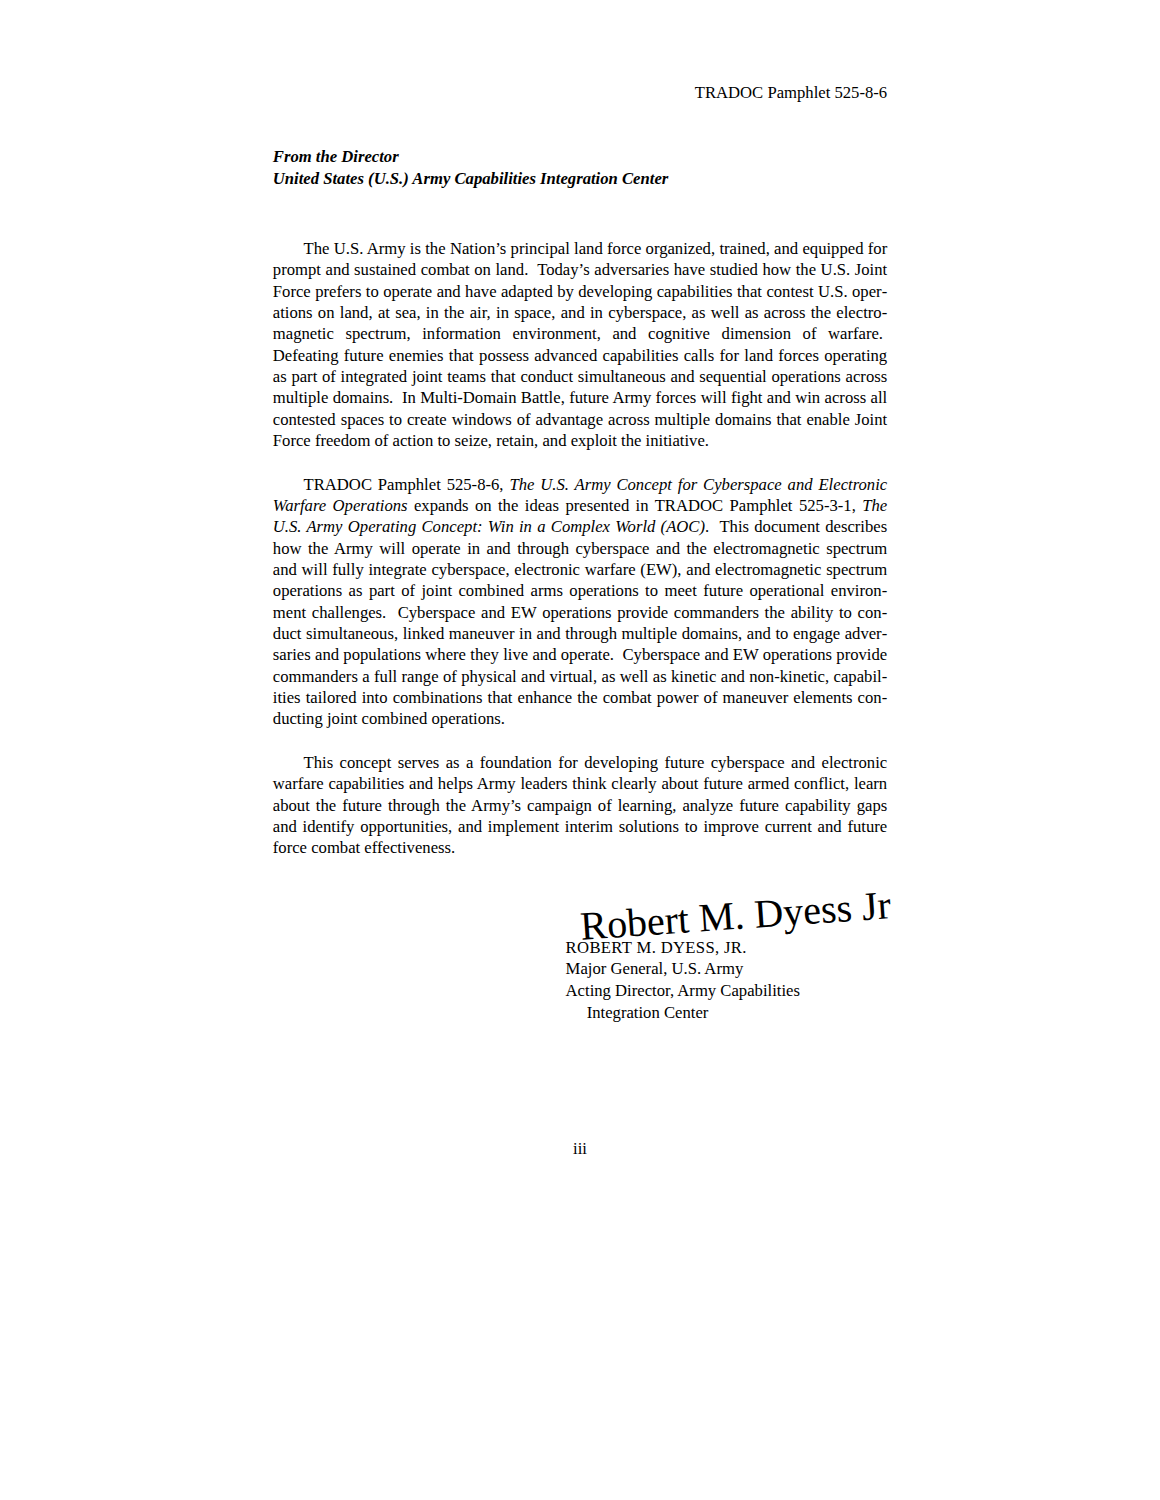TRADOC Pamphlet 525-8-6
From the Director
United States (U.S.) Army Capabilities Integration Center
The U.S. Army is the Nation’s principal land force organized, trained, and equipped for prompt and sustained combat on land. Today’s adversaries have studied how the U.S. Joint Force prefers to operate and have adapted by developing capabilities that contest U.S. operations on land, at sea, in the air, in space, and in cyberspace, as well as across the electromagnetic spectrum, information environment, and cognitive dimension of warfare. Defeating future enemies that possess advanced capabilities calls for land forces operating as part of integrated joint teams that conduct simultaneous and sequential operations across multiple domains. In Multi-Domain Battle, future Army forces will fight and win across all contested spaces to create windows of advantage across multiple domains that enable Joint Force freedom of action to seize, retain, and exploit the initiative.
TRADOC Pamphlet 525-8-6, The U.S. Army Concept for Cyberspace and Electronic Warfare Operations expands on the ideas presented in TRADOC Pamphlet 525-3-1, The U.S. Army Operating Concept: Win in a Complex World (AOC). This document describes how the Army will operate in and through cyberspace and the electromagnetic spectrum and will fully integrate cyberspace, electronic warfare (EW), and electromagnetic spectrum operations as part of joint combined arms operations to meet future operational environment challenges. Cyberspace and EW operations provide commanders the ability to conduct simultaneous, linked maneuver in and through multiple domains, and to engage adversaries and populations where they live and operate. Cyberspace and EW operations provide commanders a full range of physical and virtual, as well as kinetic and non-kinetic, capabilities tailored into combinations that enhance the combat power of maneuver elements conducting joint combined operations.
This concept serves as a foundation for developing future cyberspace and electronic warfare capabilities and helps Army leaders think clearly about future armed conflict, learn about the future through the Army’s campaign of learning, analyze future capability gaps and identify opportunities, and implement interim solutions to improve current and future force combat effectiveness.
Robert M. Dyess Jr
ROBERT M. DYESS, JR.
Major General, U.S. Army
Acting Director, Army Capabilities
Integration Center
iii